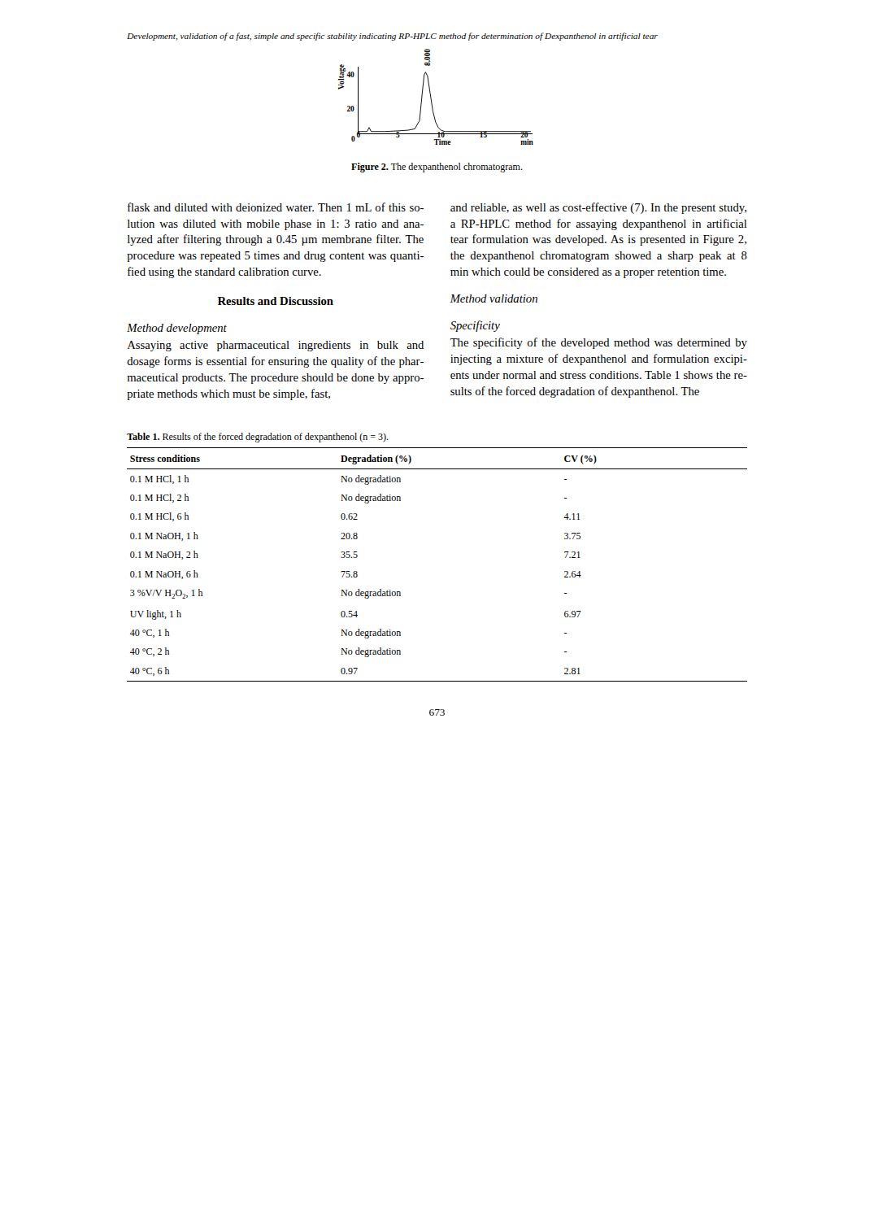Development, validation of a fast, simple and specific stability indicating RP-HPLC method for determination of Dexpanthenol in artificial tear
Voltage 40 20 0
8.000 0 5 10 15 20 Time min
Figure 2. The dexpanthenol chromatogram.
flask and diluted with deionized water. Then 1 mL of this solution was diluted with mobile phase in 1: 3 ratio and analyzed after filtering through a 0.45 µm membrane filter. The procedure was repeated 5 times and drug content was quantified using the standard calibration curve.
Results and Discussion
Method development
Assaying active pharmaceutical ingredients in bulk and dosage forms is essential for ensuring the quality of the pharmaceutical products. The procedure should be done by appropriate methods which must be simple, fast,
and reliable, as well as cost-effective (7). In the present study, a RP-HPLC method for assaying dexpanthenol in artificial tear formulation was developed. As is presented in Figure 2, the dexpanthenol chromatogram showed a sharp peak at 8 min which could be considered as a proper retention time.
Method validation
Specificity
The specificity of the developed method was determined by injecting a mixture of dexpanthenol and formulation excipients under normal and stress conditions. Table 1 shows the results of the forced degradation of dexpanthenol. The
Table 1. Results of the forced degradation of dexpanthenol (n = 3).
| Stress conditions | Degradation (%) | CV (%) |
| --- | --- | --- |
| 0.1 M HCl, 1 h | No degradation | - |
| 0.1 M HCl, 2 h | No degradation | - |
| 0.1 M HCl, 6 h | 0.62 | 4.11 |
| 0.1 M NaOH, 1 h | 20.8 | 3.75 |
| 0.1 M NaOH, 2 h | 35.5 | 7.21 |
| 0.1 M NaOH, 6 h | 75.8 | 2.64 |
| 3 %V/V H 2 O 2 , 1 h | No degradation | - |
| UV light, 1 h | 0.54 | 6.97 |
| 40 °C, 1 h | No degradation | - |
| 40 °C, 2 h | No degradation | - |
| 40 °C, 6 h | 0.97 | 2.81 |
673